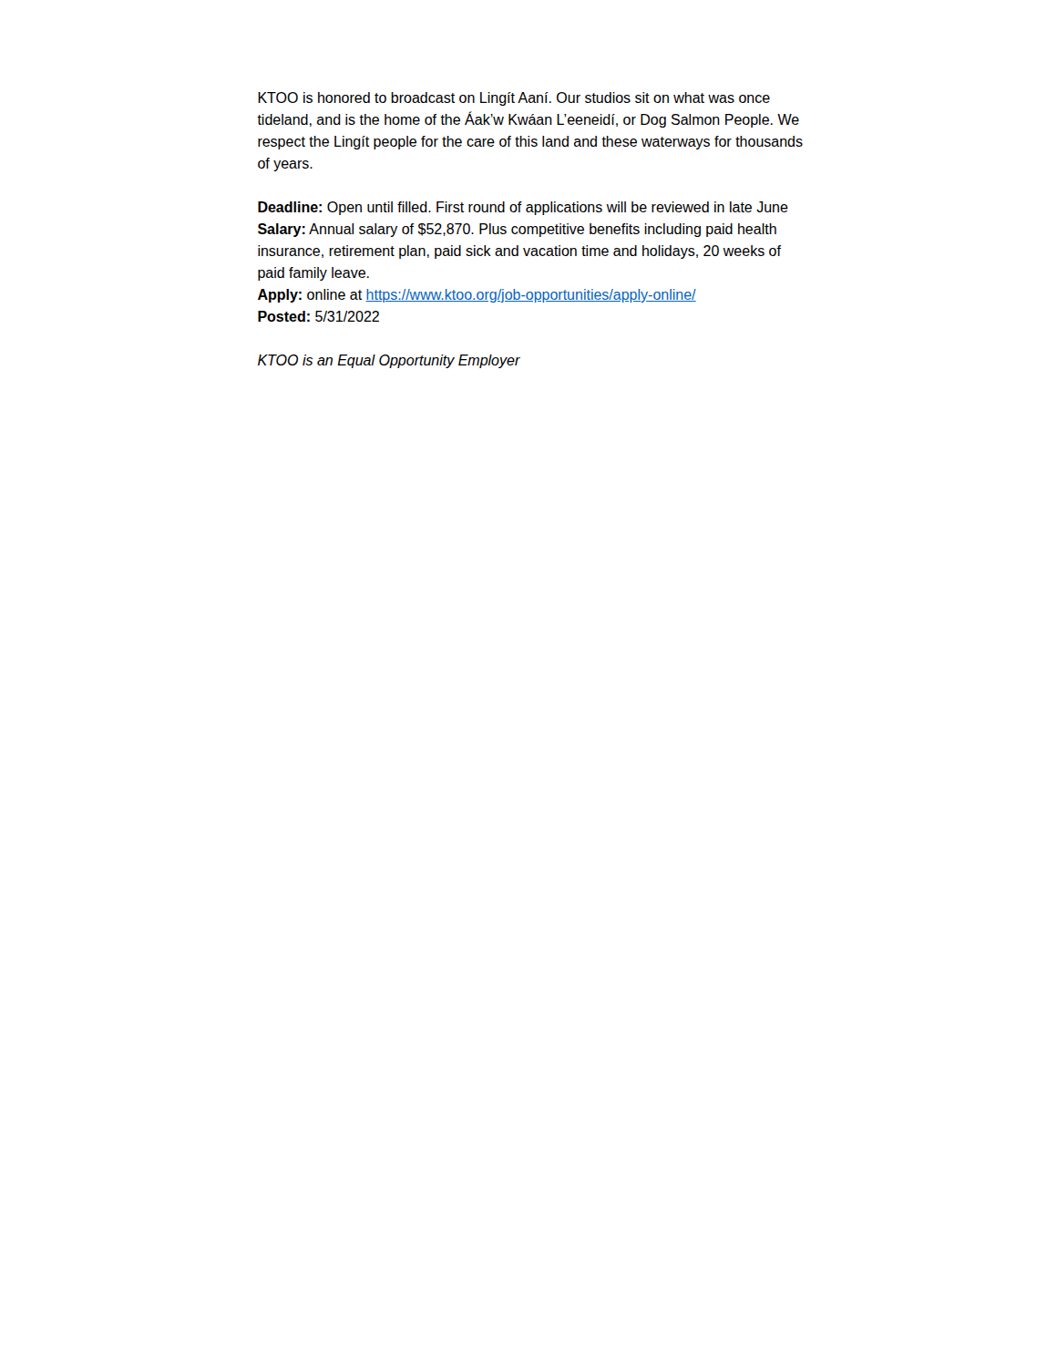KTOO is honored to broadcast on Lingít Aaní. Our studios sit on what was once tideland, and is the home of the Áak’w Kwáan L’eeneidí, or Dog Salmon People. We respect the Lingít people for the care of this land and these waterways for thousands of years.
Deadline: Open until filled. First round of applications will be reviewed in late June
Salary: Annual salary of $52,870. Plus competitive benefits including paid health insurance, retirement plan, paid sick and vacation time and holidays, 20 weeks of paid family leave.
Apply: online at https://www.ktoo.org/job-opportunities/apply-online/
Posted: 5/31/2022
KTOO is an Equal Opportunity Employer